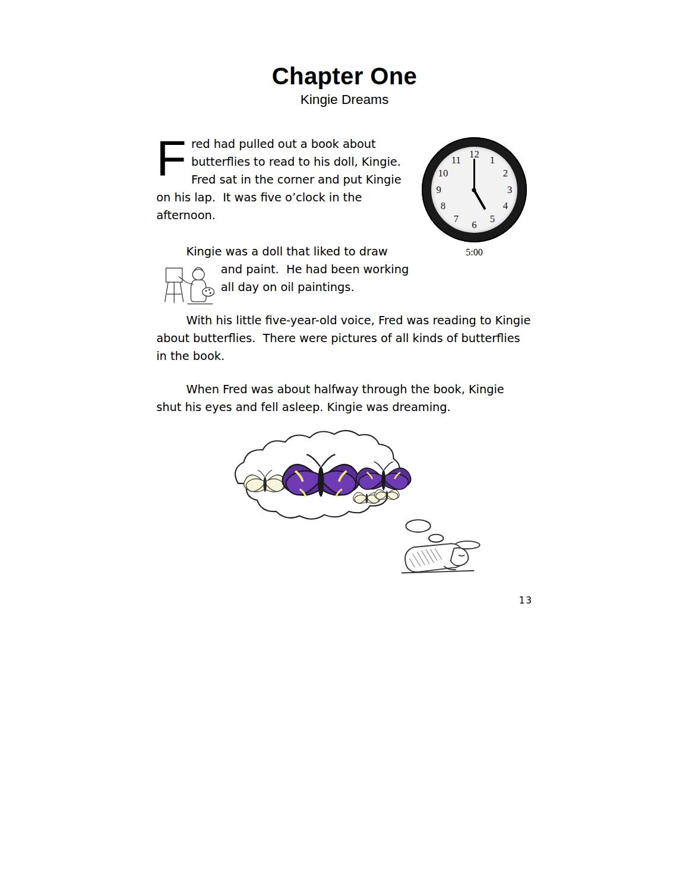Chapter One
Kingie Dreams
12 1 2 3 4 5 6 7 8 9 10 11
5:00
Fred had pulled out a book about butterflies to read to his doll, Kingie. Fred sat in the corner and put Kingie on his lap. It was five o’clock in the afternoon.
Kingie was a doll that liked to draw and paint. He had been working all day on oil paintings.
With his little five-year-old voice, Fred was reading to Kingie about butterflies. There were pictures of all kinds of butterflies in the book.
When Fred was about halfway through the book, Kingie shut his eyes and fell asleep. Kingie was dreaming.
13